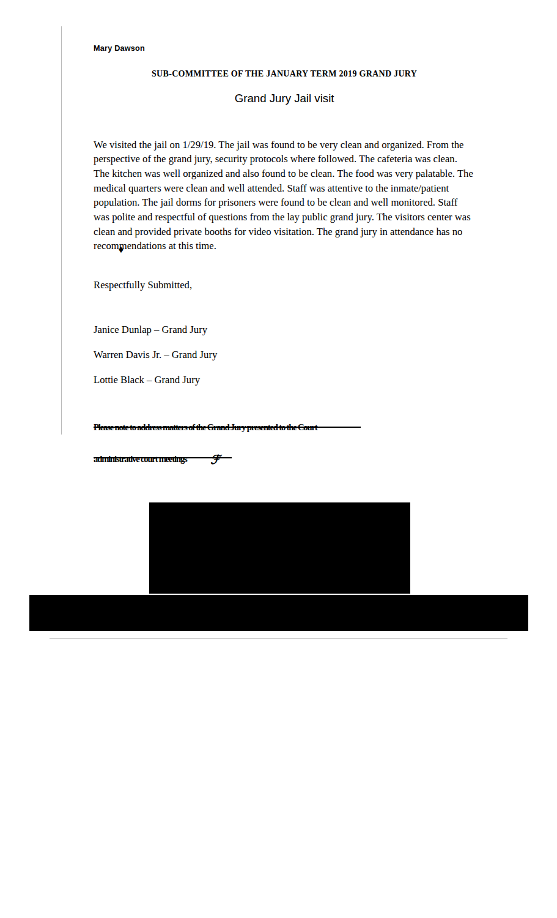Mary Dawson
SUB-COMMITTEE OF THE JANUARY TERM 2019 GRAND JURY
Grand Jury Jail visit
We visited the jail on 1/29/19. The jail was found to be very clean and organized. From the perspective of the grand jury, security protocols where followed. The cafeteria was clean. The kitchen was well organized and also found to be clean. The food was very palatable. The medical quarters were clean and well attended. Staff was attentive to the inmate/patient population. The jail dorms for prisoners were found to be clean and well monitored. Staff was polite and respectful of questions from the lay public grand jury. The visitors center was clean and provided private booths for video visitation. The grand jury in attendance has no recommendations at this time. ♦
Respectfully Submitted,
Janice Dunlap – Grand Jury
Warren Davis Jr. – Grand Jury
Lottie Black – Grand Jury
Please note to address matters of the Grand Jury presented to the Court
administrative court meetings ℱ